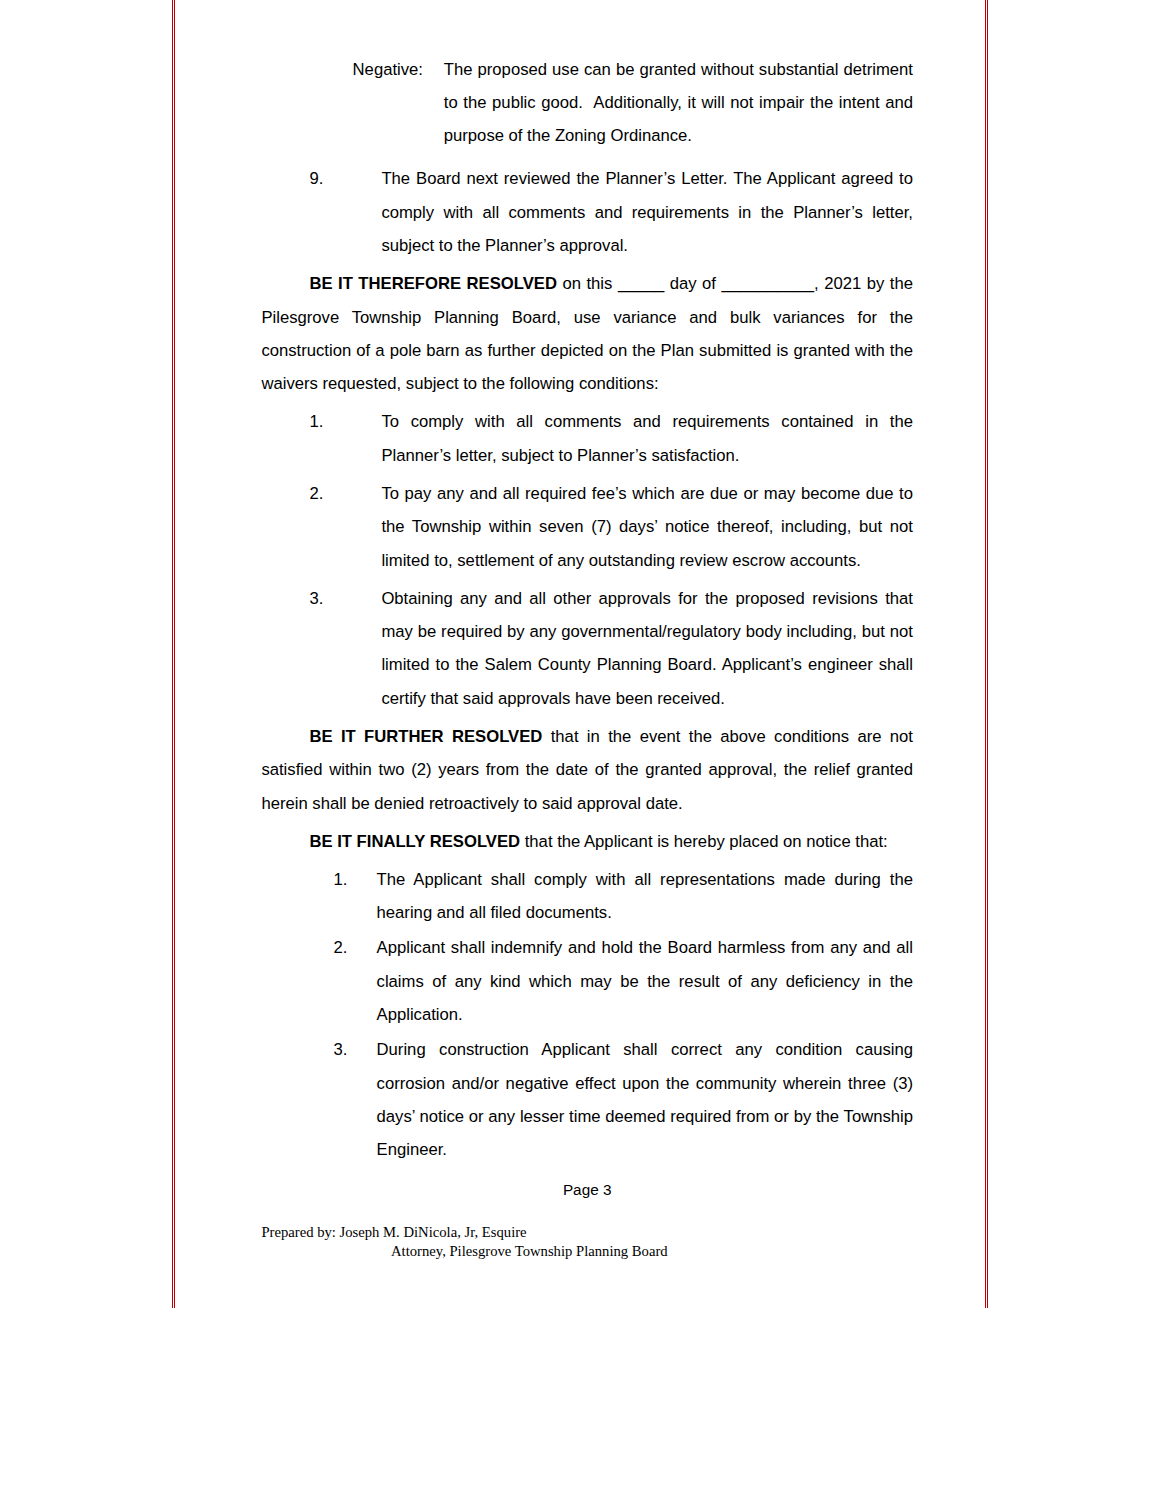Negative: The proposed use can be granted without substantial detriment to the public good. Additionally, it will not impair the intent and purpose of the Zoning Ordinance.
9. The Board next reviewed the Planner’s Letter. The Applicant agreed to comply with all comments and requirements in the Planner’s letter, subject to the Planner’s approval.
BE IT THEREFORE RESOLVED on this _____ day of __________, 2021 by the Pilesgrove Township Planning Board, use variance and bulk variances for the construction of a pole barn as further depicted on the Plan submitted is granted with the waivers requested, subject to the following conditions:
1. To comply with all comments and requirements contained in the Planner’s letter, subject to Planner’s satisfaction.
2. To pay any and all required fee’s which are due or may become due to the Township within seven (7) days’ notice thereof, including, but not limited to, settlement of any outstanding review escrow accounts.
3. Obtaining any and all other approvals for the proposed revisions that may be required by any governmental/regulatory body including, but not limited to the Salem County Planning Board. Applicant’s engineer shall certify that said approvals have been received.
BE IT FURTHER RESOLVED that in the event the above conditions are not satisfied within two (2) years from the date of the granted approval, the relief granted herein shall be denied retroactively to said approval date.
BE IT FINALLY RESOLVED that the Applicant is hereby placed on notice that:
1. The Applicant shall comply with all representations made during the hearing and all filed documents.
2. Applicant shall indemnify and hold the Board harmless from any and all claims of any kind which may be the result of any deficiency in the Application.
3. During construction Applicant shall correct any condition causing corrosion and/or negative effect upon the community wherein three (3) days’ notice or any lesser time deemed required from or by the Township Engineer.
Page 3
Prepared by: Joseph M. DiNicola, Jr, Esquire
Attorney, Pilesgrove Township Planning Board